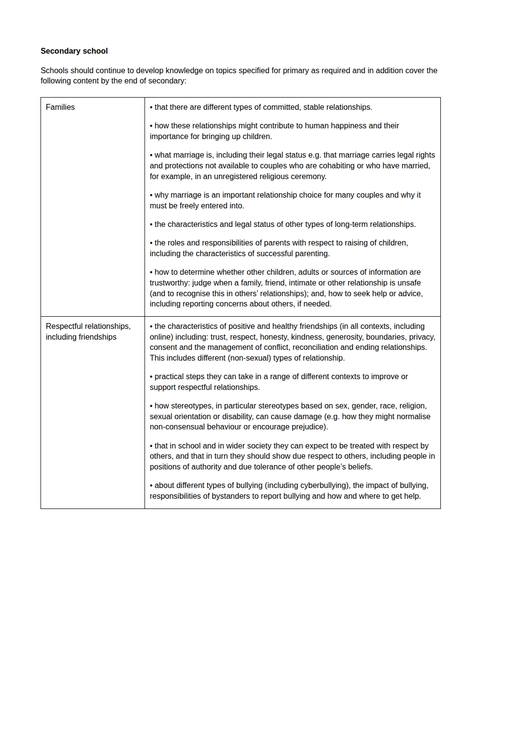Secondary school
Schools should continue to develop knowledge on topics specified for primary as required and in addition cover the following content by the end of secondary:
| Families | • that there are different types of committed, stable relationships. • how these relationships might contribute to human happiness and their importance for bringing up children. • what marriage is, including their legal status e.g. that marriage carries legal rights and protections not available to couples who are cohabiting or who have married, for example, in an unregistered religious ceremony. • why marriage is an important relationship choice for many couples and why it must be freely entered into. • the characteristics and legal status of other types of long-term relationships. • the roles and responsibilities of parents with respect to raising of children, including the characteristics of successful parenting. • how to determine whether other children, adults or sources of information are trustworthy: judge when a family, friend, intimate or other relationship is unsafe (and to recognise this in others’ relationships); and, how to seek help or advice, including reporting concerns about others, if needed. |
| Respectful relationships, including friendships | • the characteristics of positive and healthy friendships (in all contexts, including online) including: trust, respect, honesty, kindness, generosity, boundaries, privacy, consent and the management of conflict, reconciliation and ending relationships. This includes different (non-sexual) types of relationship. • practical steps they can take in a range of different contexts to improve or support respectful relationships. • how stereotypes, in particular stereotypes based on sex, gender, race, religion, sexual orientation or disability, can cause damage (e.g. how they might normalise non-consensual behaviour or encourage prejudice). • that in school and in wider society they can expect to be treated with respect by others, and that in turn they should show due respect to others, including people in positions of authority and due tolerance of other people’s beliefs. • about different types of bullying (including cyberbullying), the impact of bullying, responsibilities of bystanders to report bullying and how and where to get help. |